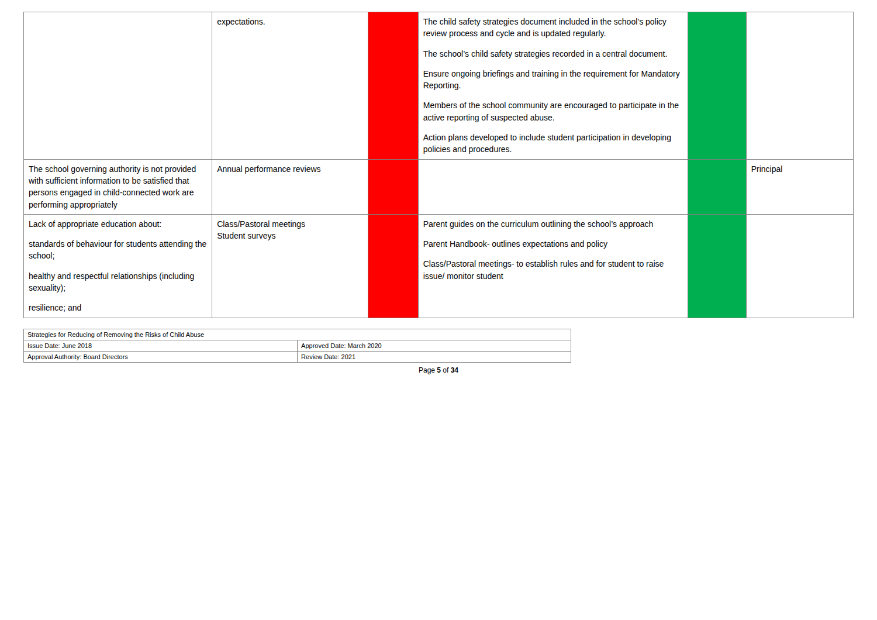| | expectations. | | The child safety strategies document included in the school’s policy review process and cycle and is updated regularly. The school’s child safety strategies recorded in a central document. Ensure ongoing briefings and training in the requirement for Mandatory Reporting. Members of the school community are encouraged to participate in the active reporting of suspected abuse. Action plans developed to include student participation in developing policies and procedures. | | |
| The school governing authority is not provided with sufficient information to be satisfied that persons engaged in child-connected work are performing appropriately | Annual performance reviews | | | | Principal |
| Lack of appropriate education about: standards of behaviour for students attending the school; healthy and respectful relationships (including sexuality); resilience; and | Class/Pastoral meetings Student surveys | | Parent guides on the curriculum outlining the school’s approach Parent Handbook- outlines expectations and policy Class/Pastoral meetings- to establish rules and for student to raise issue/ monitor student | | |
| Strategies for Reducing of Removing the Risks of Child Abuse |
| Issue Date: June 2018 | Approved Date: March 2020 |
| Approval Authority: Board Directors | Review Date: 2021 |
Page 5 of 34